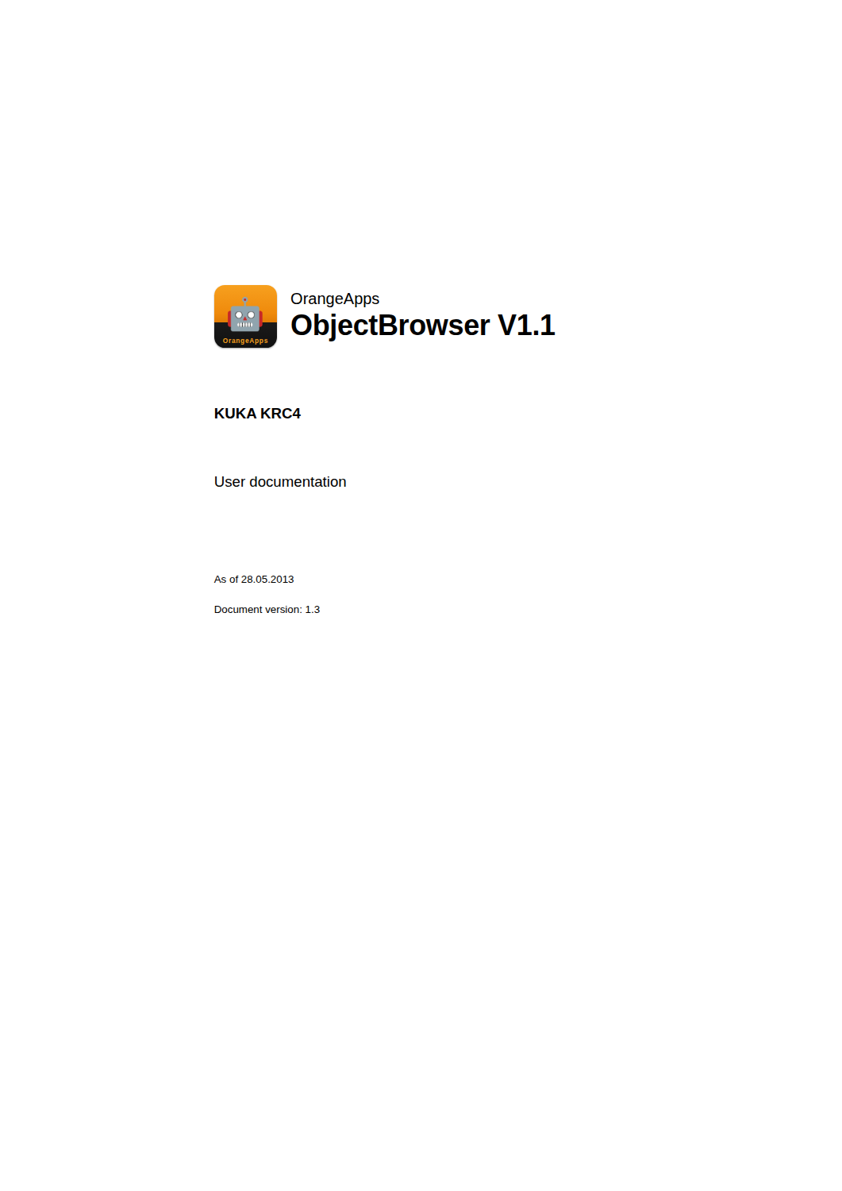🤖 OrangeApps
OrangeApps
ObjectBrowser V1.1
KUKA KRC4
User documentation
As of 28.05.2013
Document version: 1.3